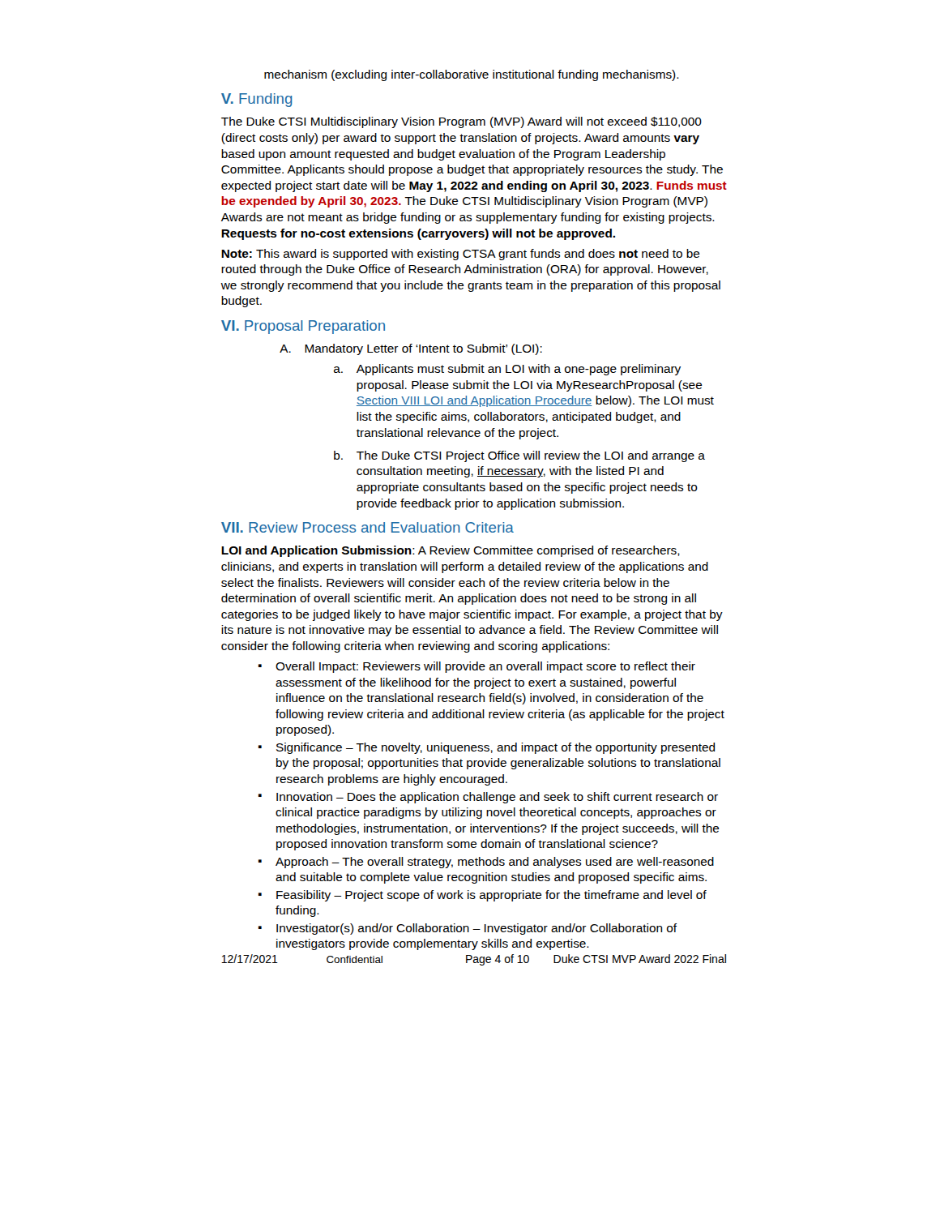mechanism (excluding inter-collaborative institutional funding mechanisms).
V. Funding
The Duke CTSI Multidisciplinary Vision Program (MVP) Award will not exceed $110,000 (direct costs only) per award to support the translation of projects. Award amounts vary based upon amount requested and budget evaluation of the Program Leadership Committee. Applicants should propose a budget that appropriately resources the study. The expected project start date will be May 1, 2022 and ending on April 30, 2023. Funds must be expended by April 30, 2023. The Duke CTSI Multidisciplinary Vision Program (MVP) Awards are not meant as bridge funding or as supplementary funding for existing projects. Requests for no-cost extensions (carryovers) will not be approved.
Note: This award is supported with existing CTSA grant funds and does not need to be routed through the Duke Office of Research Administration (ORA) for approval. However, we strongly recommend that you include the grants team in the preparation of this proposal budget.
VI. Proposal Preparation
Mandatory Letter of ‘Intent to Submit’ (LOI):
Applicants must submit an LOI with a one-page preliminary proposal. Please submit the LOI via MyResearchProposal (see Section VIII LOI and Application Procedure below). The LOI must list the specific aims, collaborators, anticipated budget, and translational relevance of the project.
The Duke CTSI Project Office will review the LOI and arrange a consultation meeting, if necessary, with the listed PI and appropriate consultants based on the specific project needs to provide feedback prior to application submission.
VII. Review Process and Evaluation Criteria
LOI and Application Submission: A Review Committee comprised of researchers, clinicians, and experts in translation will perform a detailed review of the applications and select the finalists. Reviewers will consider each of the review criteria below in the determination of overall scientific merit. An application does not need to be strong in all categories to be judged likely to have major scientific impact. For example, a project that by its nature is not innovative may be essential to advance a field. The Review Committee will consider the following criteria when reviewing and scoring applications:
Overall Impact: Reviewers will provide an overall impact score to reflect their assessment of the likelihood for the project to exert a sustained, powerful influence on the translational research field(s) involved, in consideration of the following review criteria and additional review criteria (as applicable for the project proposed).
Significance – The novelty, uniqueness, and impact of the opportunity presented by the proposal; opportunities that provide generalizable solutions to translational research problems are highly encouraged.
Innovation – Does the application challenge and seek to shift current research or clinical practice paradigms by utilizing novel theoretical concepts, approaches or methodologies, instrumentation, or interventions? If the project succeeds, will the proposed innovation transform some domain of translational science?
Approach – The overall strategy, methods and analyses used are well-reasoned and suitable to complete value recognition studies and proposed specific aims.
Feasibility – Project scope of work is appropriate for the timeframe and level of funding.
Investigator(s) and/or Collaboration – Investigator and/or Collaboration of investigators provide complementary skills and expertise.
12/17/2021
Confidential
Page 4 of 10
Duke CTSI MVP Award 2022 Final